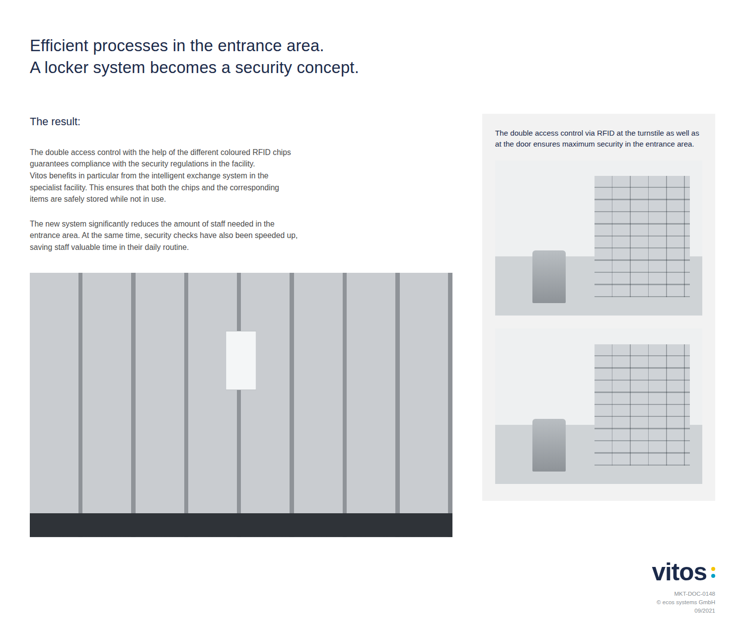Efficient processes in the entrance area. A locker system becomes a security concept.
The result:
The double access control with the help of the different coloured RFID chips guarantees compliance with the security regulations in the facility.
Vitos benefits in particular from the intelligent exchange system in the specialist facility. This ensures that both the chips and the corresponding items are safely stored while not in use.
The new system significantly reduces the amount of staff needed in the entrance area. At the same time, security checks have also been speeded up, saving staff valuable time in their daily routine.
The double access control via RFID at the turnstile as well as at the door ensures maximum security in the entrance area.
vitos
MKT-DOC-0148
© ecos systems GmbH
09/2021